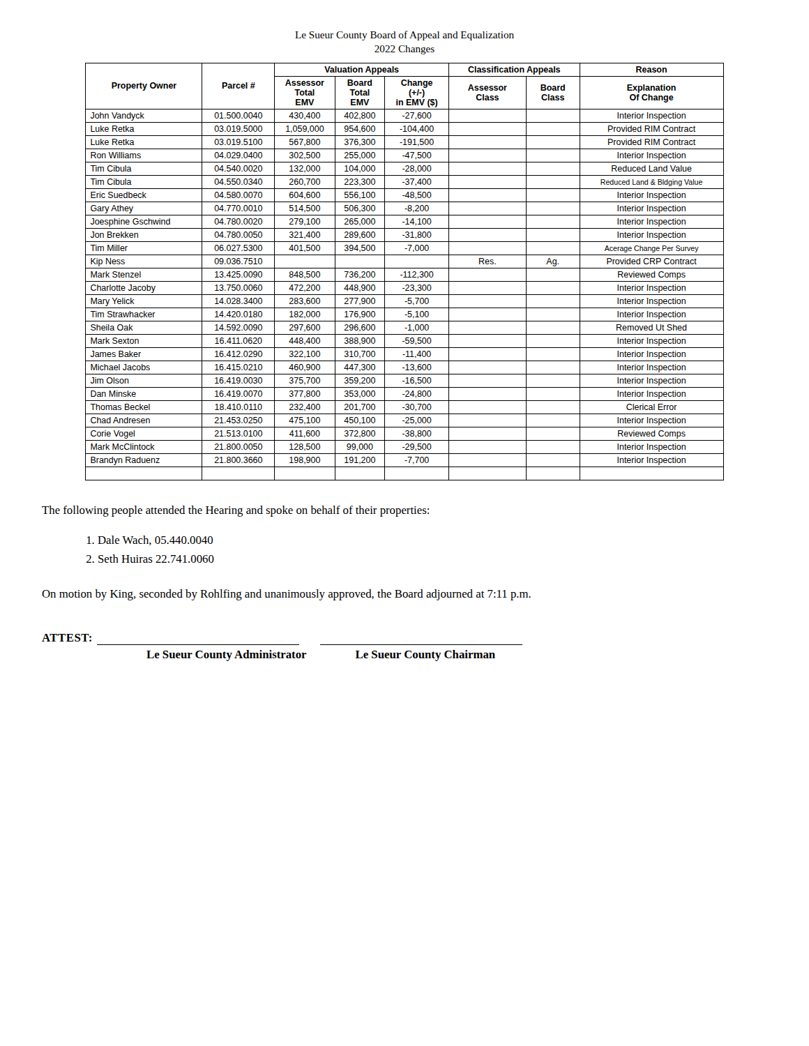Le Sueur County Board of Appeal and Equalization
2022 Changes
| Property Owner | Parcel # | Valuation Appeals | Classification Appeals | Reason |
| --- | --- | --- | --- | --- |
| Assessor Total EMV | Board Total EMV | Change (+/-) in EMV ($) | Assessor Class | Board Class | Explanation Of Change |
| John Vandyck | 01.500.0040 | 430,400 | 402,800 | -27,600 | | | Interior Inspection |
| Luke Retka | 03.019.5000 | 1,059,000 | 954,600 | -104,400 | | | Provided RIM Contract |
| Luke Retka | 03.019.5100 | 567,800 | 376,300 | -191,500 | | | Provided RIM Contract |
| Ron Williams | 04.029.0400 | 302,500 | 255,000 | -47,500 | | | Interior Inspection |
| Tim Cibula | 04.540.0020 | 132,000 | 104,000 | -28,000 | | | Reduced Land Value |
| Tim Cibula | 04.550.0340 | 260,700 | 223,300 | -37,400 | | | Reduced Land & Bldging Value |
| Eric Suedbeck | 04.580.0070 | 604,600 | 556,100 | -48,500 | | | Interior Inspection |
| Gary Athey | 04.770.0010 | 514,500 | 506,300 | -8,200 | | | Interior Inspection |
| Joesphine Gschwind | 04.780.0020 | 279,100 | 265,000 | -14,100 | | | Interior Inspection |
| Jon Brekken | 04.780.0050 | 321,400 | 289,600 | -31,800 | | | Interior Inspection |
| Tim Miller | 06.027.5300 | 401,500 | 394,500 | -7,000 | | | Acerage Change Per Survey |
| Kip Ness | 09.036.7510 | | | | Res. | Ag. | Provided CRP Contract |
| Mark Stenzel | 13.425.0090 | 848,500 | 736,200 | -112,300 | | | Reviewed Comps |
| Charlotte Jacoby | 13.750.0060 | 472,200 | 448,900 | -23,300 | | | Interior Inspection |
| Mary Yelick | 14.028.3400 | 283,600 | 277,900 | -5,700 | | | Interior Inspection |
| Tim Strawhacker | 14.420.0180 | 182,000 | 176,900 | -5,100 | | | Interior Inspection |
| Sheila Oak | 14.592.0090 | 297,600 | 296,600 | -1,000 | | | Removed Ut Shed |
| Mark Sexton | 16.411.0620 | 448,400 | 388,900 | -59,500 | | | Interior Inspection |
| James Baker | 16.412.0290 | 322,100 | 310,700 | -11,400 | | | Interior Inspection |
| Michael Jacobs | 16.415.0210 | 460,900 | 447,300 | -13,600 | | | Interior Inspection |
| Jim Olson | 16.419.0030 | 375,700 | 359,200 | -16,500 | | | Interior Inspection |
| Dan Minske | 16.419.0070 | 377,800 | 353,000 | -24,800 | | | Interior Inspection |
| Thomas Beckel | 18.410.0110 | 232,400 | 201,700 | -30,700 | | | Clerical Error |
| Chad Andresen | 21.453.0250 | 475,100 | 450,100 | -25,000 | | | Interior Inspection |
| Corie Vogel | 21.513.0100 | 411,600 | 372,800 | -38,800 | | | Reviewed Comps |
| Mark McClintock | 21.800.0050 | 128,500 | 99,000 | -29,500 | | | Interior Inspection |
| Brandyn Raduenz | 21.800.3660 | 198,900 | 191,200 | -7,700 | | | Interior Inspection |
The following people attended the Hearing and spoke on behalf of their properties:
Dale Wach, 05.440.0040
Seth Huiras 22.741.0060
On motion by King, seconded by Rohlfing and unanimously approved, the Board adjourned at 7:11 p.m.
ATTEST:
Le Sueur County AdministratorLe Sueur County Chairman